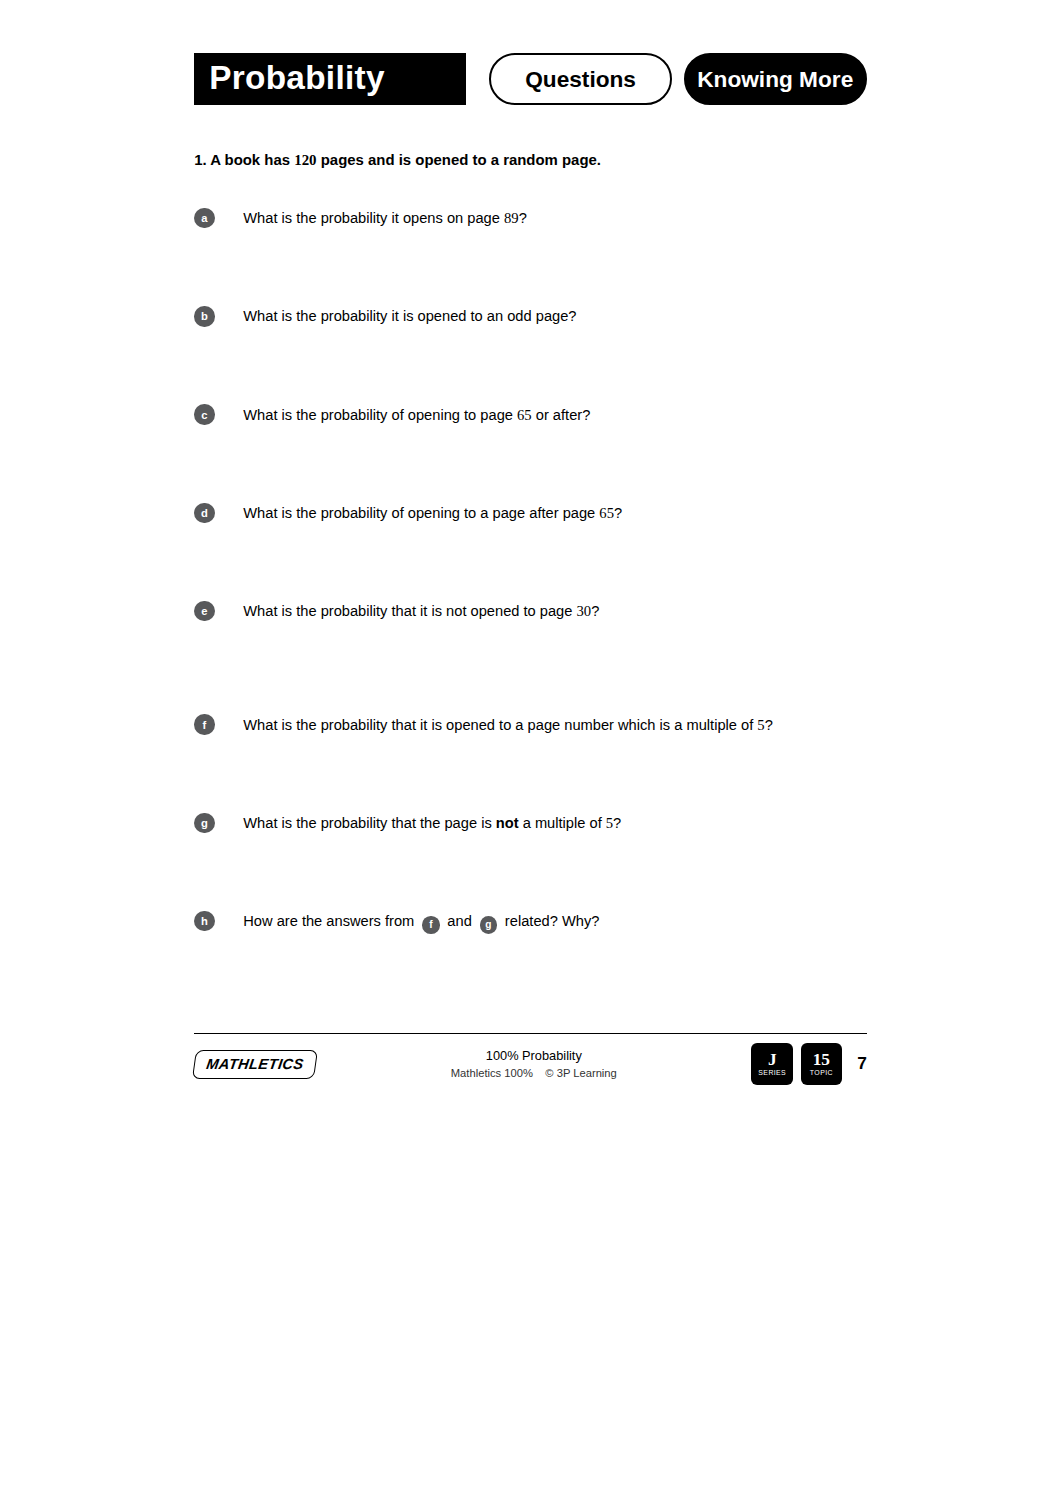Probability
Questions
Knowing More
1. A book has 120 pages and is opened to a random page.
a What is the probability it opens on page 89?
b What is the probability it is opened to an odd page?
c What is the probability of opening to page 65 or after?
d What is the probability of opening to a page after page 65?
e What is the probability that it is not opened to page 30?
f What is the probability that it is opened to a page number which is a multiple of 5?
g What is the probability that the page is not a multiple of 5?
h How are the answers from f and g related? Why?
MATHLETICS
100% Probability
Mathletics 100% © 3P Learning
JSERIES
15 TOPIC
7